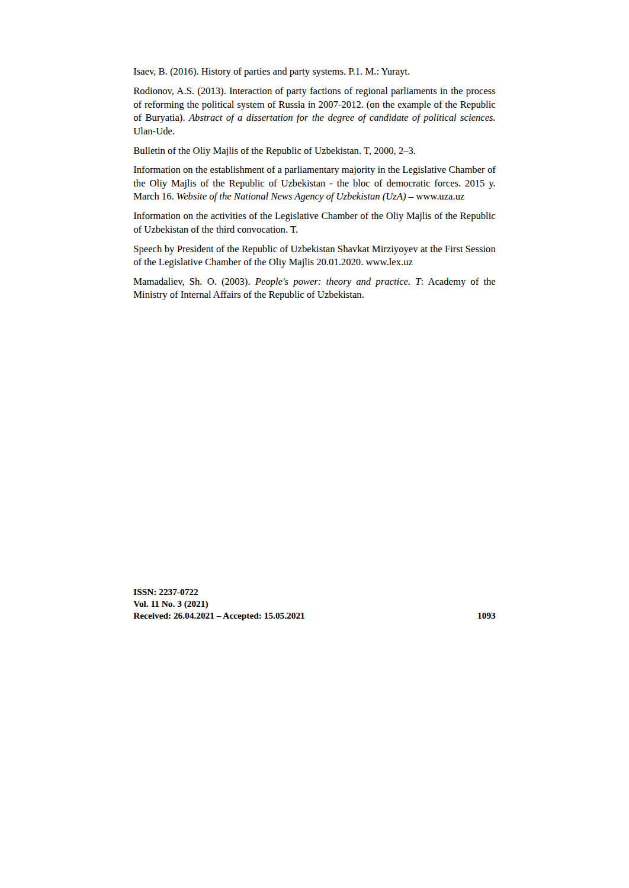Isaev, B. (2016). History of parties and party systems. P.1. M.: Yurayt.
Rodionov, A.S. (2013). Interaction of party factions of regional parliaments in the process of reforming the political system of Russia in 2007-2012. (on the example of the Republic of Buryatia). Abstract of a dissertation for the degree of candidate of political sciences. Ulan-Ude.
Bulletin of the Oliy Majlis of the Republic of Uzbekistan. T, 2000, 2–3.
Information on the establishment of a parliamentary majority in the Legislative Chamber of the Oliy Majlis of the Republic of Uzbekistan - the bloc of democratic forces. 2015 y. March 16. Website of the National News Agency of Uzbekistan (UzA) – www.uza.uz
Information on the activities of the Legislative Chamber of the Oliy Majlis of the Republic of Uzbekistan of the third convocation. T.
Speech by President of the Republic of Uzbekistan Shavkat Mirziyoyev at the First Session of the Legislative Chamber of the Oliy Majlis 20.01.2020. www.lex.uz
Mamadaliev, Sh. O. (2003). People's power: theory and practice. T: Academy of the Ministry of Internal Affairs of the Republic of Uzbekistan.
ISSN: 2237-0722
Vol. 11 No. 3 (2021)
Received: 26.04.2021 – Accepted: 15.05.2021
1093